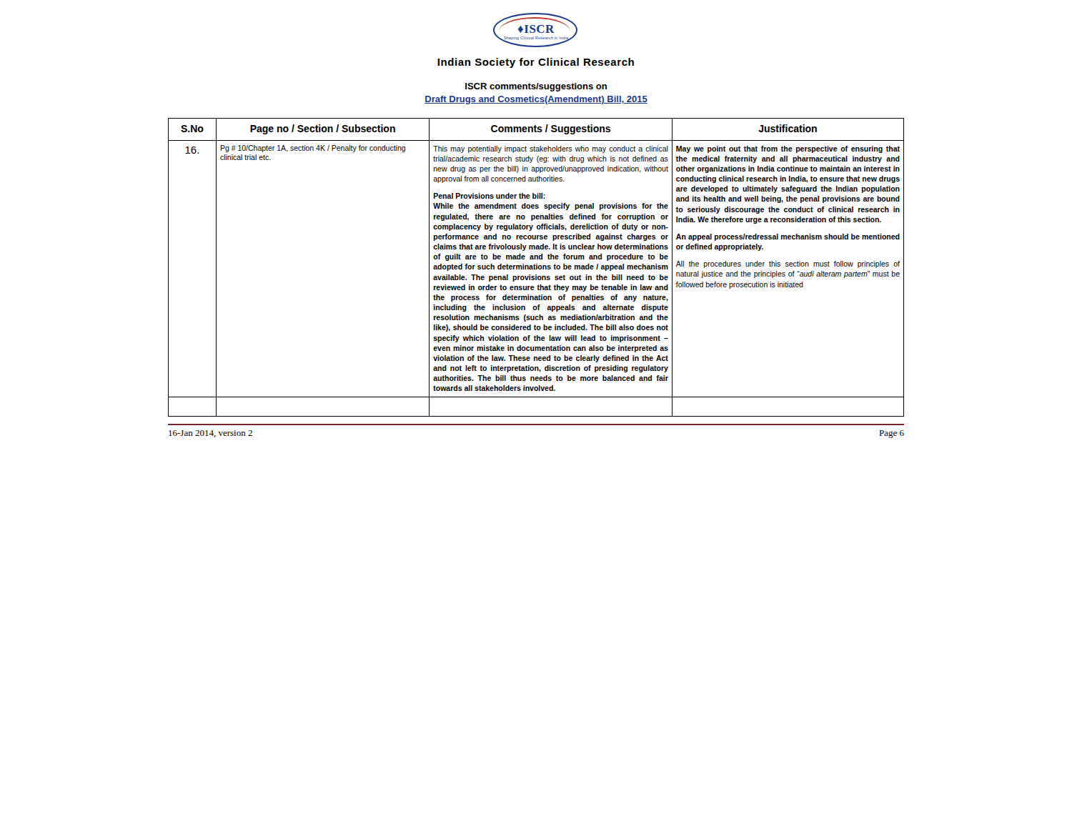♦ISCR
Shaping Clinical Research in India
Indian Society for Clinical Research
ISCR comments/suggestions on
Draft Drugs and Cosmetics(Amendment) Bill, 2015
| S.No | Page no / Section / Subsection | Comments / Suggestions | Justification |
| --- | --- | --- | --- |
| 16. | Pg # 10/Chapter 1A, section 4K / Penalty for conducting clinical trial etc. | This may potentially impact stakeholders who may conduct a clinical trial/academic research study (eg: with drug which is not defined as new drug as per the bill) in approved/unapproved indication, without approval from all concerned authorities. Penal Provisions under the bill: While the amendment does specify penal provisions for the regulated, there are no penalties defined for corruption or complacency by regulatory officials, dereliction of duty or non-performance and no recourse prescribed against charges or claims that are frivolously made. It is unclear how determinations of guilt are to be made and the forum and procedure to be adopted for such determinations to be made / appeal mechanism available. The penal provisions set out in the bill need to be reviewed in order to ensure that they may be tenable in law and the process for determination of penalties of any nature, including the inclusion of appeals and alternate dispute resolution mechanisms (such as mediation/arbitration and the like), should be considered to be included. The bill also does not specify which violation of the law will lead to imprisonment – even minor mistake in documentation can also be interpreted as violation of the law. These need to be clearly defined in the Act and not left to interpretation, discretion of presiding regulatory authorities. The bill thus needs to be more balanced and fair towards all stakeholders involved. | May we point out that from the perspective of ensuring that the medical fraternity and all pharmaceutical industry and other organizations in India continue to maintain an interest in conducting clinical research in India, to ensure that new drugs are developed to ultimately safeguard the Indian population and its health and well being, the penal provisions are bound to seriously discourage the conduct of clinical research in India. We therefore urge a reconsideration of this section. An appeal process/redressal mechanism should be mentioned or defined appropriately. All the procedures under this section must follow principles of natural justice and the principles of “ audi alteram partem ” must be followed before prosecution is initiated |
16-Jan 2014, version 2
Page 6